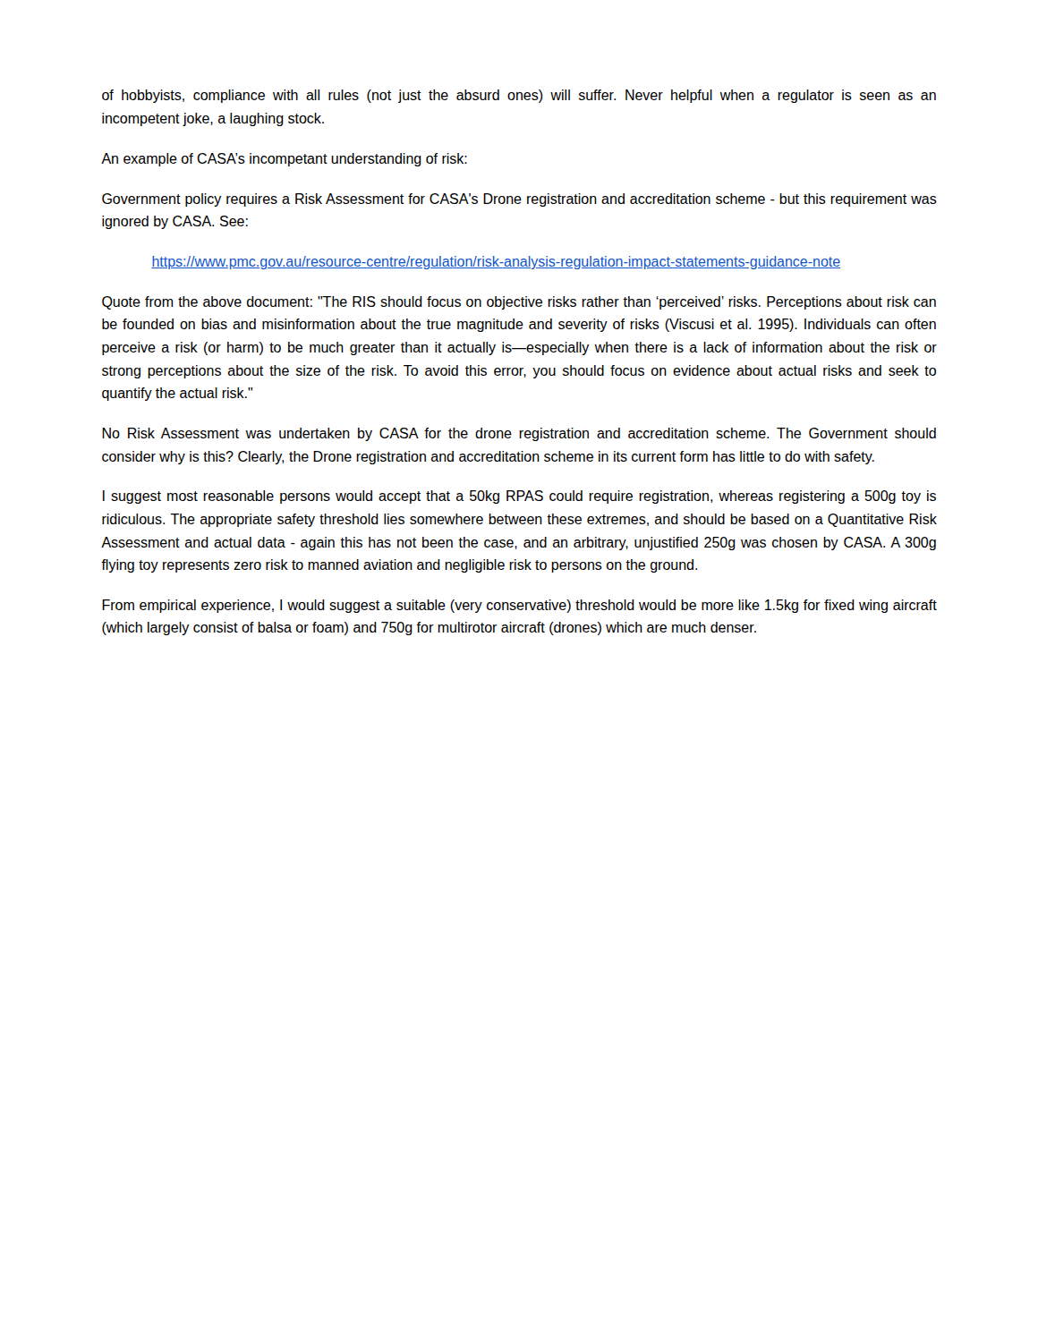of hobbyists, compliance with all rules (not just the absurd ones) will suffer. Never helpful when a regulator is seen as an incompetent joke, a laughing stock.
An example of CASA’s incompetant understanding of risk:
Government policy requires a Risk Assessment for CASA's Drone registration and accreditation scheme - but this requirement was ignored by CASA. See:
https://www.pmc.gov.au/resource-centre/regulation/risk-analysis-regulation-impact-statements-guidance-note
Quote from the above document: "The RIS should focus on objective risks rather than ‘perceived’ risks. Perceptions about risk can be founded on bias and misinformation about the true magnitude and severity of risks (Viscusi et al. 1995). Individuals can often perceive a risk (or harm) to be much greater than it actually is—especially when there is a lack of information about the risk or strong perceptions about the size of the risk. To avoid this error, you should focus on evidence about actual risks and seek to quantify the actual risk."
No Risk Assessment was undertaken by CASA for the drone registration and accreditation scheme. The Government should consider why is this? Clearly, the Drone registration and accreditation scheme in its current form has little to do with safety.
I suggest most reasonable persons would accept that a 50kg RPAS could require registration, whereas registering a 500g toy is ridiculous. The appropriate safety threshold lies somewhere between these extremes, and should be based on a Quantitative Risk Assessment and actual data - again this has not been the case, and an arbitrary, unjustified 250g was chosen by CASA. A 300g flying toy represents zero risk to manned aviation and negligible risk to persons on the ground.
From empirical experience, I would suggest a suitable (very conservative) threshold would be more like 1.5kg for fixed wing aircraft (which largely consist of balsa or foam) and 750g for multirotor aircraft (drones) which are much denser.